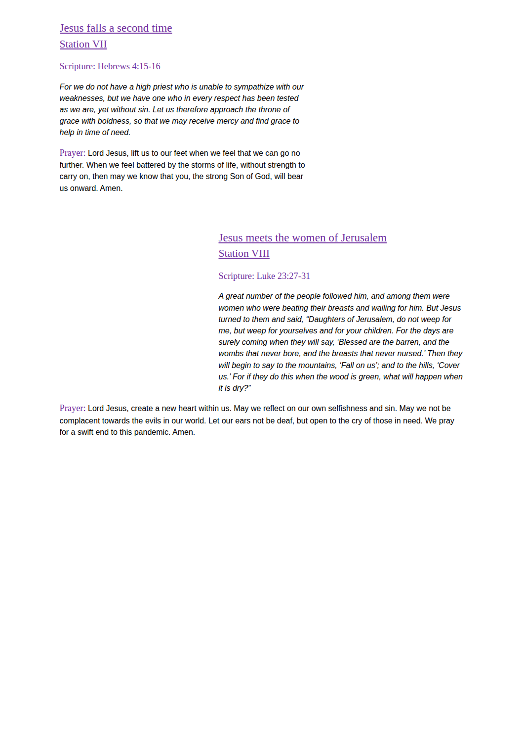Jesus falls a second time
Station VII
Scripture: Hebrews 4:15-16
For we do not have a high priest who is unable to sympathize with our weaknesses, but we have one who in every respect has been tested as we are, yet without sin. Let us therefore approach the throne of grace with boldness, so that we may receive mercy and find grace to help in time of need.
Prayer: Lord Jesus, lift us to our feet when we feel that we can go no further. When we feel battered by the storms of life, without strength to carry on, then may we know that you, the strong Son of God, will bear us onward. Amen.
Jesus meets the women of Jerusalem
Station VIII
Scripture: Luke 23:27-31
A great number of the people followed him, and among them were women who were beating their breasts and wailing for him. But Jesus turned to them and said, “Daughters of Jerusalem, do not weep for me, but weep for yourselves and for your children. For the days are surely coming when they will say, ‘Blessed are the barren, and the wombs that never bore, and the breasts that never nursed.’ Then they will begin to say to the mountains, ‘Fall on us’; and to the hills, ‘Cover us.’ For if they do this when the wood is green, what will happen when it is dry?”
Prayer: Lord Jesus, create a new heart within us. May we reflect on our own selfishness and sin. May we not be complacent towards the evils in our world. Let our ears not be deaf, but open to the cry of those in need. We pray for a swift end to this pandemic. Amen.